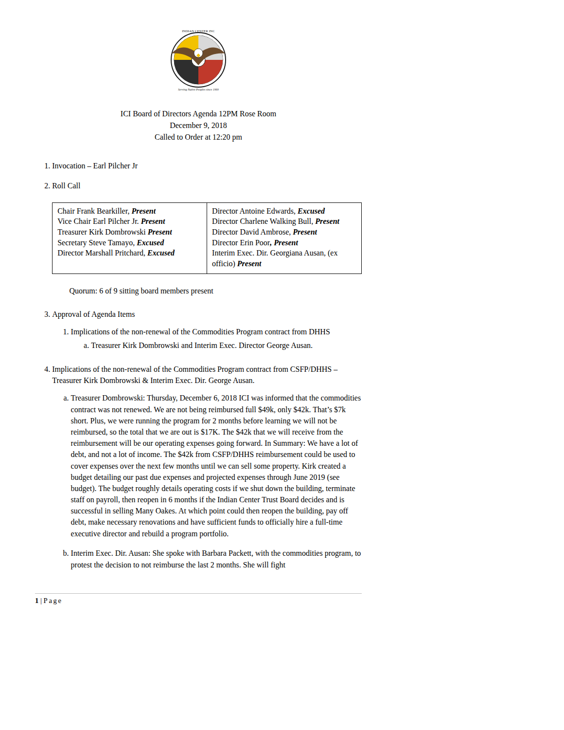INDIAN CENTER INC Serving Native Peoples since 1969
ICI Board of Directors Agenda 12PM Rose Room December 9, 2018 Called to Order at 12:20 pm
Invocation – Earl Pilcher Jr
Roll Call
| Chair Frank Bearkiller, Present Vice Chair Earl Pilcher Jr. Present Treasurer Kirk Dombrowski Present Secretary Steve Tamayo, Excused Director Marshall Pritchard, Excused | Director Antoine Edwards, Excused Director Charlene Walking Bull, Present Director David Ambrose, Present Director Erin Poor , Present Interim Exec. Dir. Georgiana Ausan, (ex officio) Present |
Quorum: 6 of 9 sitting board members present
Approval of Agenda Items
Implications of the non-renewal of the Commodities Program contract from DHHS
Treasurer Kirk Dombrowski and Interim Exec. Director George Ausan.
Implications of the non-renewal of the Commodities Program contract from CSFP/DHHS –Treasurer Kirk Dombrowski & Interim Exec. Dir. George Ausan.
Treasurer Dombrowski: Thursday, December 6, 2018 ICI was informed that the commodities contract was not renewed. We are not being reimbursed full $49k, only $42k. That’s $7k short. Plus, we were running the program for 2 months before learning we will not be reimbursed, so the total that we are out is $17K. The $42k that we will receive from the reimbursement will be our operating expenses going forward. In Summary: We have a lot of debt, and not a lot of income. The $42k from CSFP/DHHS reimbursement could be used to cover expenses over the next few months until we can sell some property. Kirk created a budget detailing our past due expenses and projected expenses through June 2019 (see budget). The budget roughly details operating costs if we shut down the building, terminate staff on payroll, then reopen in 6 months if the Indian Center Trust Board decides and is successful in selling Many Oakes. At which point could then reopen the building, pay off debt, make necessary renovations and have sufficient funds to officially hire a full-time executive director and rebuild a program portfolio.
Interim Exec. Dir. Ausan: She spoke with Barbara Packett, with the commodities program, to protest the decision to not reimburse the last 2 months. She will fight
1 | Page